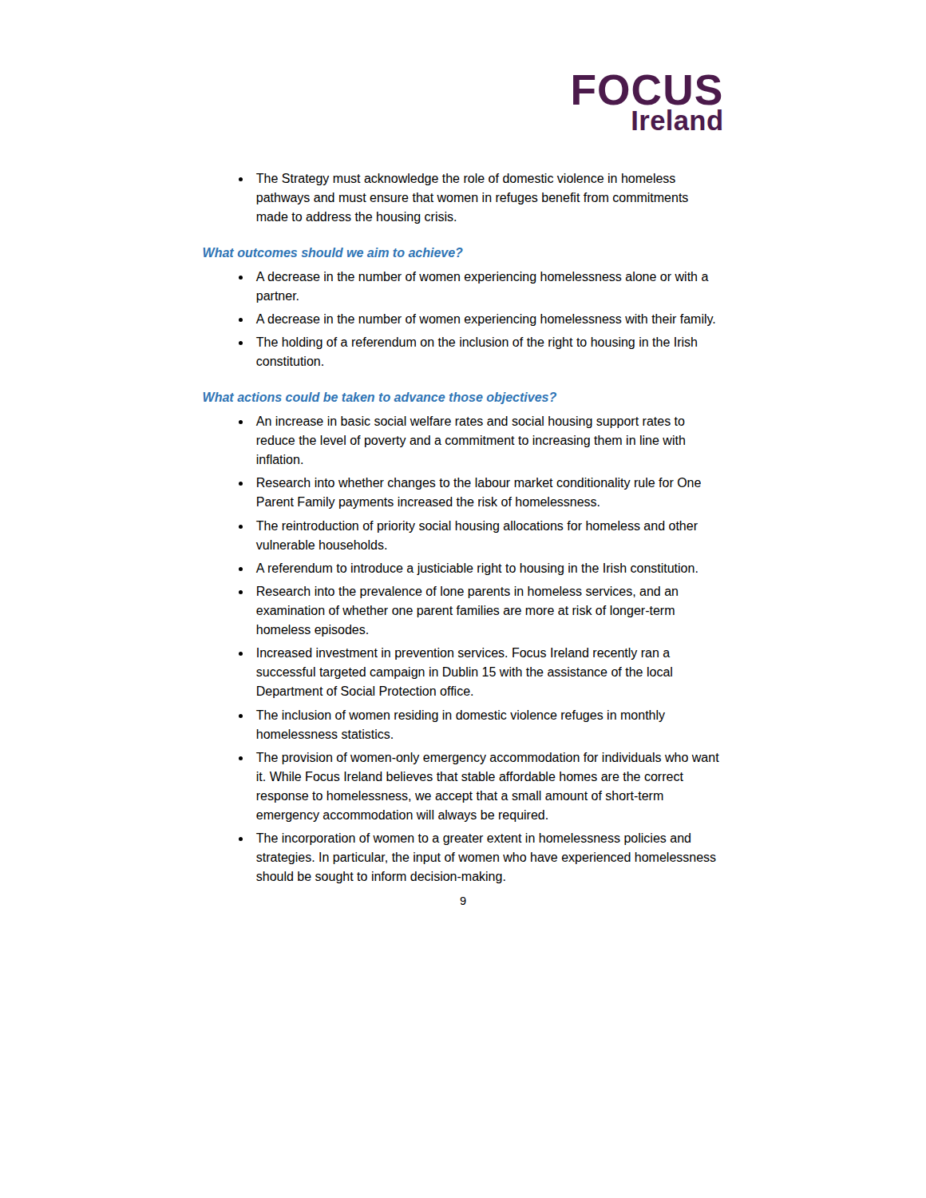FOCUS Ireland
The Strategy must acknowledge the role of domestic violence in homeless pathways and must ensure that women in refuges benefit from commitments made to address the housing crisis.
What outcomes should we aim to achieve?
A decrease in the number of women experiencing homelessness alone or with a partner.
A decrease in the number of women experiencing homelessness with their family.
The holding of a referendum on the inclusion of the right to housing in the Irish constitution.
What actions could be taken to advance those objectives?
An increase in basic social welfare rates and social housing support rates to reduce the level of poverty and a commitment to increasing them in line with inflation.
Research into whether changes to the labour market conditionality rule for One Parent Family payments increased the risk of homelessness.
The reintroduction of priority social housing allocations for homeless and other vulnerable households.
A referendum to introduce a justiciable right to housing in the Irish constitution.
Research into the prevalence of lone parents in homeless services, and an examination of whether one parent families are more at risk of longer-term homeless episodes.
Increased investment in prevention services. Focus Ireland recently ran a successful targeted campaign in Dublin 15 with the assistance of the local Department of Social Protection office.
The inclusion of women residing in domestic violence refuges in monthly homelessness statistics.
The provision of women-only emergency accommodation for individuals who want it. While Focus Ireland believes that stable affordable homes are the correct response to homelessness, we accept that a small amount of short-term emergency accommodation will always be required.
The incorporation of women to a greater extent in homelessness policies and strategies. In particular, the input of women who have experienced homelessness should be sought to inform decision-making.
9